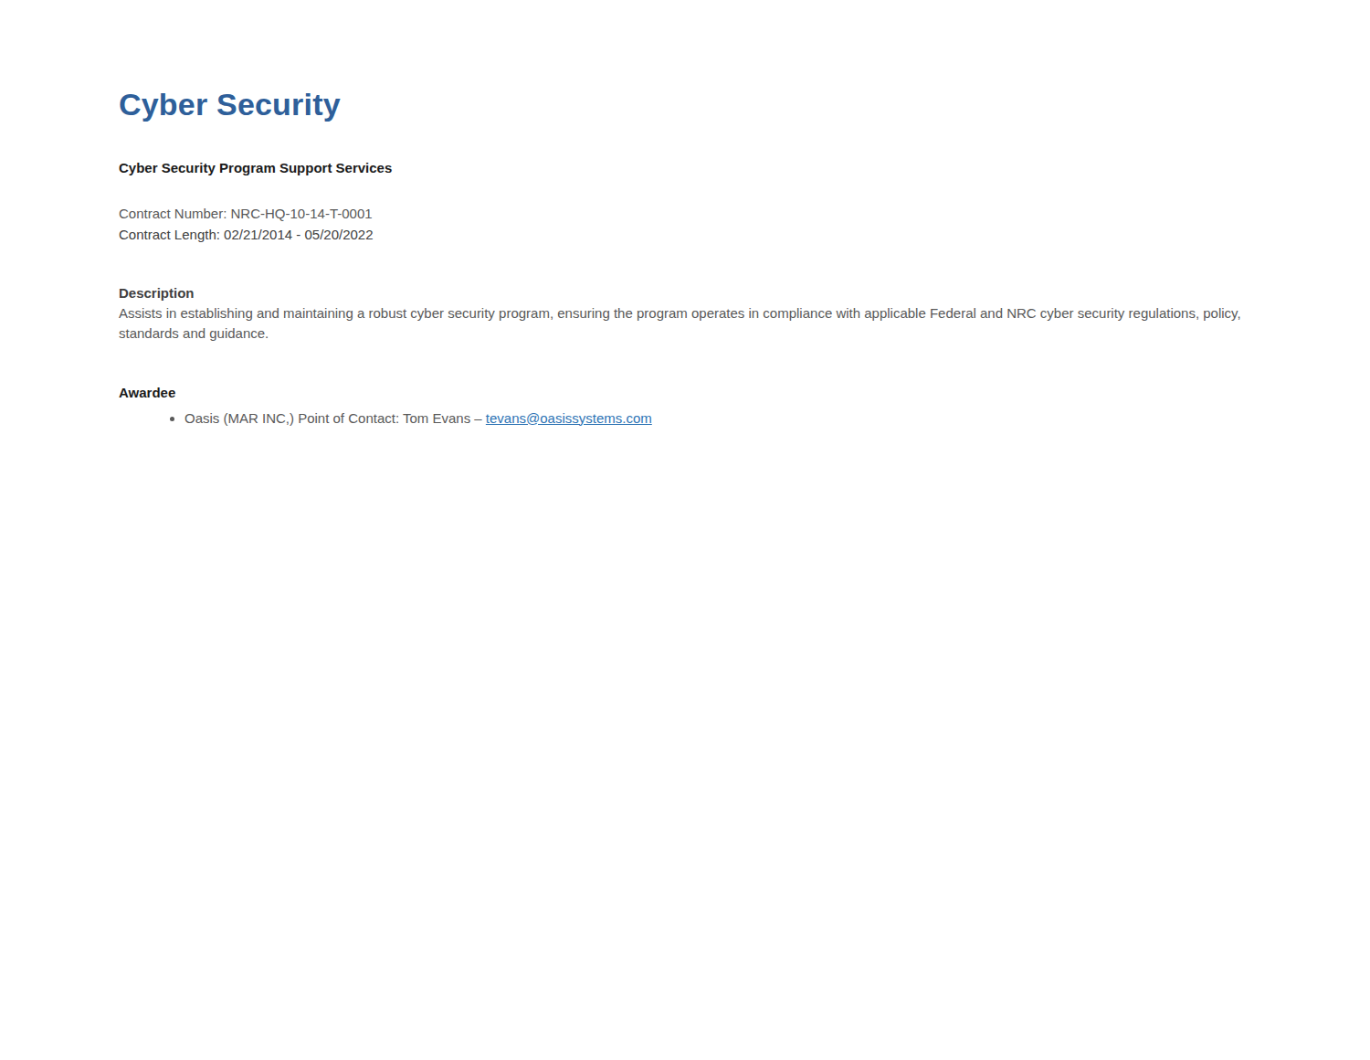Cyber Security
Cyber Security Program Support Services
Contract Number: NRC-HQ-10-14-T-0001
Contract Length: 02/21/2014 - 05/20/2022
Description
Assists in establishing and maintaining a robust cyber security program, ensuring the program operates in compliance with applicable Federal and NRC cyber security regulations, policy, standards and guidance.
Awardee
Oasis (MAR INC,) Point of Contact: Tom Evans – tevans@oasissystems.com